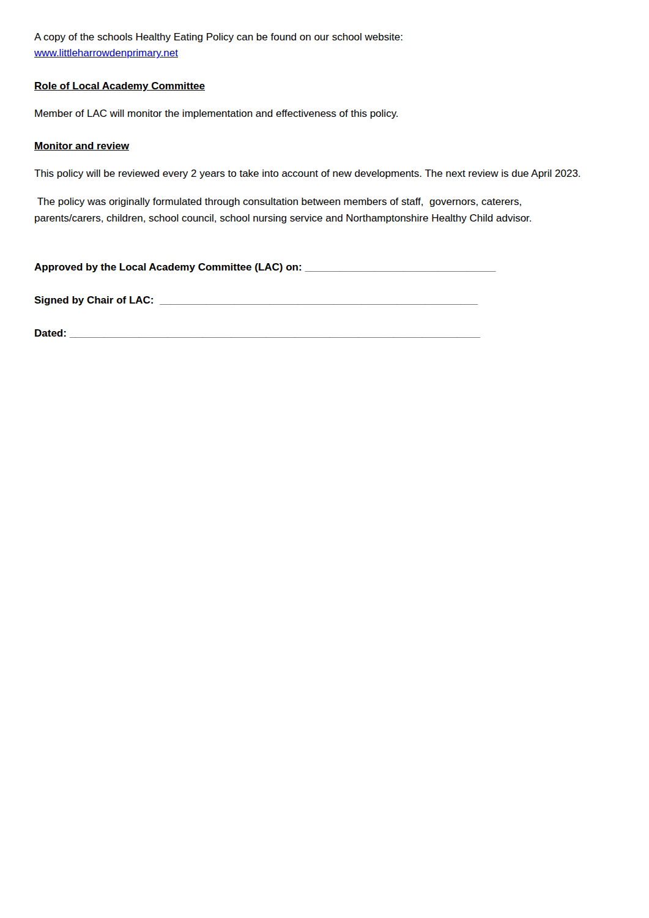A copy of the schools Healthy Eating Policy can be found on our school website:
www.littleharrowdenprimary.net
Role of Local Academy Committee
Member of LAC will monitor the implementation and effectiveness of this policy.
Monitor and review
This policy will be reviewed every 2 years to take into account of new developments. The next review is due April 2023.
The policy was originally formulated through consultation between members of staff, governors, caterers, parents/carers, children, school council, school nursing service and Northamptonshire Healthy Child advisor.
Approved by the Local Academy Committee (LAC) on: _________________________________
Signed by Chair of LAC: _______________________________________________________
Dated: _______________________________________________________________________